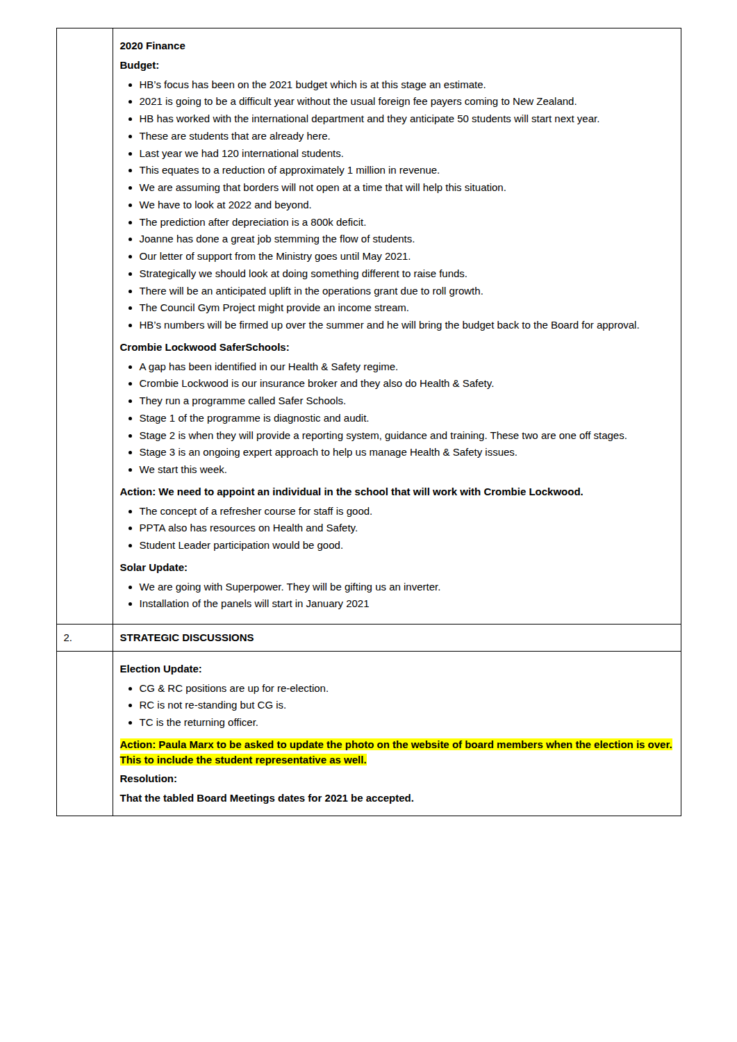| | 2020 Finance Budget: HB’s focus has been on the 2021 budget which is at this stage an estimate. 2021 is going to be a difficult year without the usual foreign fee payers coming to New Zealand. HB has worked with the international department and they anticipate 50 students will start next year. These are students that are already here. Last year we had 120 international students. This equates to a reduction of approximately 1 million in revenue. We are assuming that borders will not open at a time that will help this situation. We have to look at 2022 and beyond. The prediction after depreciation is a 800k deficit. Joanne has done a great job stemming the flow of students. Our letter of support from the Ministry goes until May 2021. Strategically we should look at doing something different to raise funds. There will be an anticipated uplift in the operations grant due to roll growth. The Council Gym Project might provide an income stream. HB’s numbers will be firmed up over the summer and he will bring the budget back to the Board for approval. Crombie Lockwood SaferSchools: A gap has been identified in our Health & Safety regime. Crombie Lockwood is our insurance broker and they also do Health & Safety. They run a programme called Safer Schools. Stage 1 of the programme is diagnostic and audit. Stage 2 is when they will provide a reporting system, guidance and training. These two are one off stages. Stage 3 is an ongoing expert approach to help us manage Health & Safety issues. We start this week. Action: We need to appoint an individual in the school that will work with Crombie Lockwood. The concept of a refresher course for staff is good. PPTA also has resources on Health and Safety. Student Leader participation would be good. Solar Update: We are going with Superpower. They will be gifting us an inverter. Installation of the panels will start in January 2021 |
| 2. | STRATEGIC DISCUSSIONS |
| | Election Update: CG & RC positions are up for re-election. RC is not re-standing but CG is. TC is the returning officer. Action: Paula Marx to be asked to update the photo on the website of board members when the election is over. This to include the student representative as well. Resolution: That the tabled Board Meetings dates for 2021 be accepted. |